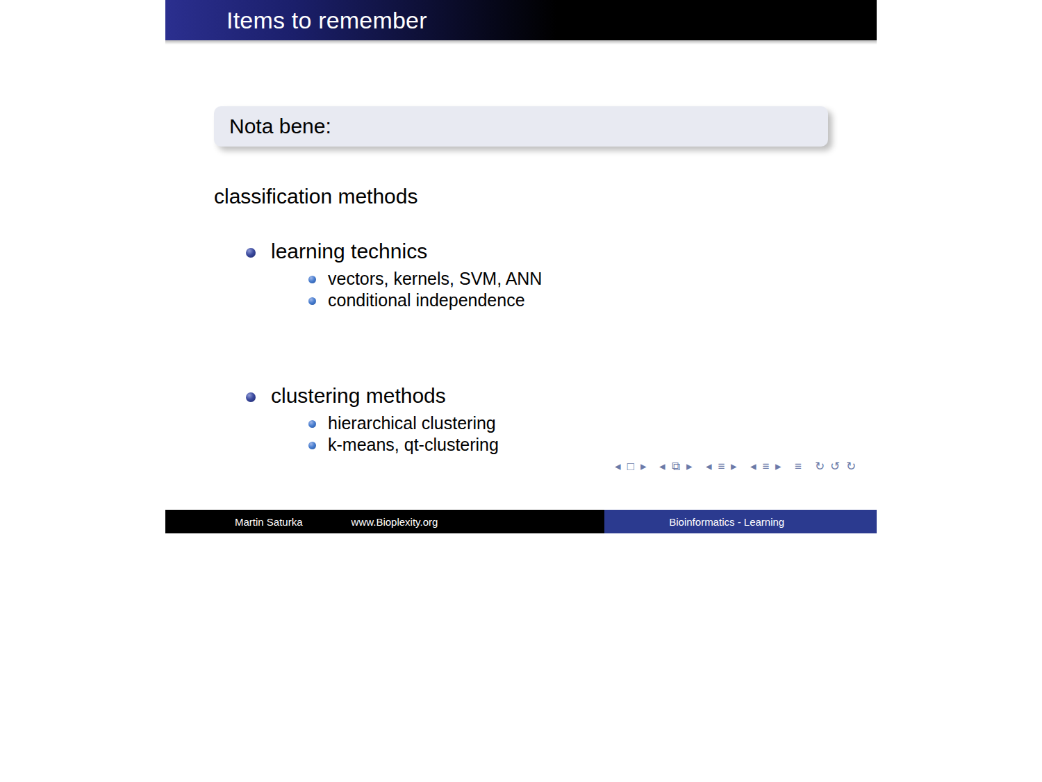Items to remember
Nota bene:
classification methods
learning technics
vectors, kernels, SVM, ANN
conditional independence
clustering methods
hierarchical clustering
k-means, qt-clustering
◂ □ ▸ ◂ ⧉ ▸ ◂ ≡ ▸ ◂ ≡ ▸ ≡ ↻ ↺ ↻
Martin Saturka www.Bioplexity.org
Bioinformatics - Learning